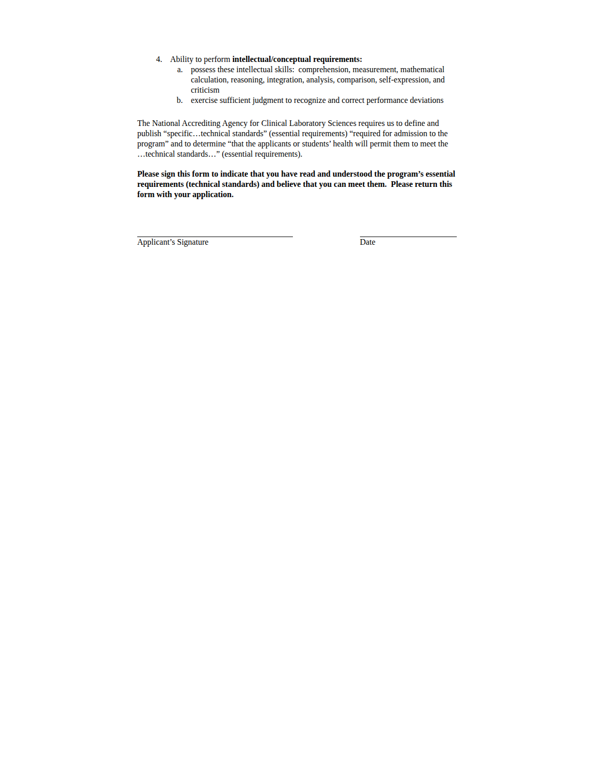Ability to perform intellectual/conceptual requirements:
possess these intellectual skills: comprehension, measurement, mathematical calculation, reasoning, integration, analysis, comparison, self-expression, and criticism
exercise sufficient judgment to recognize and correct performance deviations
The National Accrediting Agency for Clinical Laboratory Sciences requires us to define and publish “specific…technical standards” (essential requirements) “required for admission to the program” and to determine “that the applicants or students’ health will permit them to meet the …technical standards…” (essential requirements).
Please sign this form to indicate that you have read and understood the program’s essential requirements (technical standards) and believe that you can meet them. Please return this form with your application.
| Applicant’s Signature | | Date |